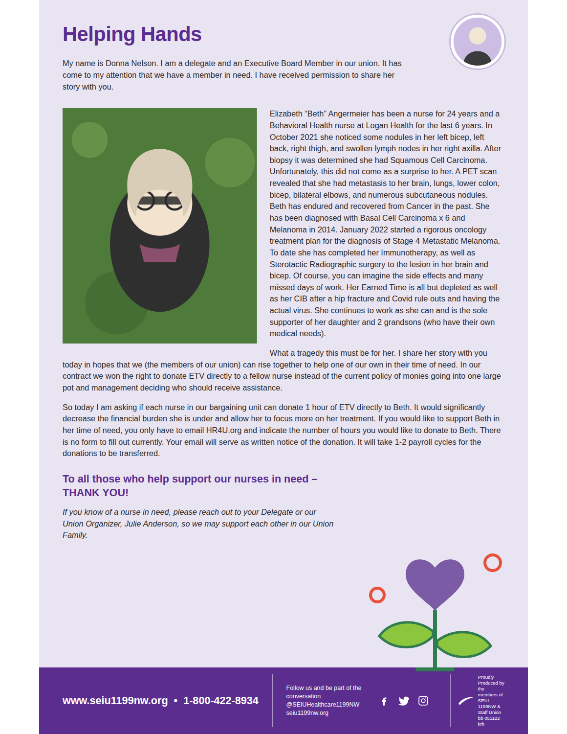Helping Hands
My name is Donna Nelson. I am a delegate and an Executive Board Member in our union. It has come to my attention that we have a member in need. I have received permission to share her story with you.
Elizabeth “Beth” Angermeier has been a nurse for 24 years and a Behavioral Health nurse at Logan Health for the last 6 years. In October 2021 she noticed some nodules in her left bicep, left back, right thigh, and swollen lymph nodes in her right axilla. After biopsy it was determined she had Squamous Cell Carcinoma. Unfortunately, this did not come as a surprise to her. A PET scan revealed that she had metastasis to her brain, lungs, lower colon, bicep, bilateral elbows, and numerous subcutaneous nodules. Beth has endured and recovered from Cancer in the past. She has been diagnosed with Basal Cell Carcinoma x 6 and Melanoma in 2014. January 2022 started a rigorous oncology treatment plan for the diagnosis of Stage 4 Metastatic Melanoma. To date she has completed her Immunotherapy, as well as Sterotactic Radiographic surgery to the lesion in her brain and bicep. Of course, you can imagine the side effects and many missed days of work. Her Earned Time is all but depleted as well as her CIB after a hip fracture and Covid rule outs and having the actual virus. She continues to work as she can and is the sole supporter of her daughter and 2 grandsons (who have their own medical needs).
What a tragedy this must be for her. I share her story with you today in hopes that we (the members of our union) can rise together to help one of our own in their time of need. In our contract we won the right to donate ETV directly to a fellow nurse instead of the current policy of monies going into one large pot and management deciding who should receive assistance.
So today I am asking if each nurse in our bargaining unit can donate 1 hour of ETV directly to Beth. It would significantly decrease the financial burden she is under and allow her to focus more on her treatment. If you would like to support Beth in her time of need, you only have to email HR4U.org and indicate the number of hours you would like to donate to Beth. There is no form to fill out currently. Your email will serve as written notice of the donation. It will take 1-2 payroll cycles for the donations to be transferred.
To all those who help support our nurses in need –
THANK YOU!
If you know of a nurse in need, please reach out to your Delegate or our Union Organizer, Julie Anderson, so we may support each other in our Union Family.
www.seiu1199nw.org • 1-800-422-8934
Follow us and be part of the conversation
@SEIUHealthcare1199NW
seiu1199nw.org
Proudly Produced by
the members of SEIU
1199NW & Staff Union
bb 051122 krh